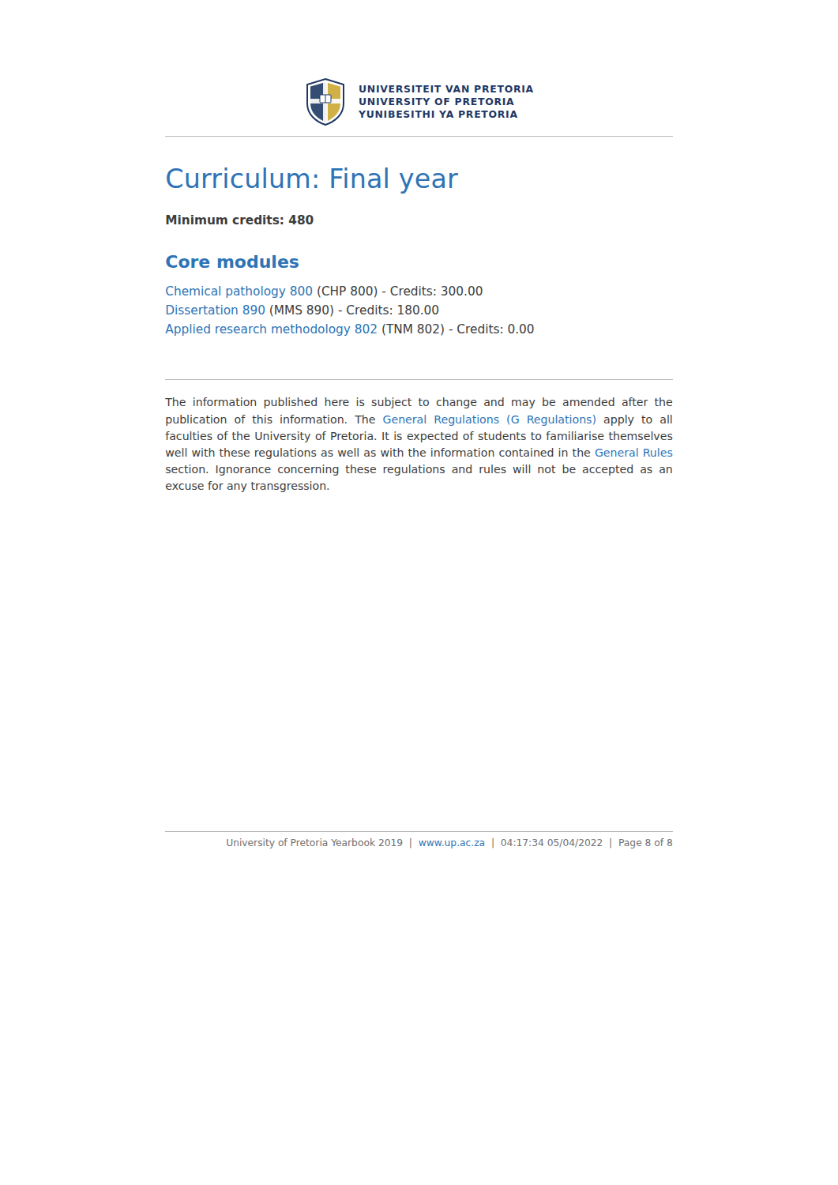Universiteit van Pretoria
University of Pretoria
Yunibesithi ya Pretoria
Curriculum: Final year
Minimum credits: 480
Core modules
Chemical pathology 800 (CHP 800) - Credits: 300.00
Dissertation 890 (MMS 890) - Credits: 180.00
Applied research methodology 802 (TNM 802) - Credits: 0.00
The information published here is subject to change and may be amended after the publication of this information. The General Regulations (G Regulations) apply to all faculties of the University of Pretoria. It is expected of students to familiarise themselves well with these regulations as well as with the information contained in the General Rules section. Ignorance concerning these regulations and rules will not be accepted as an excuse for any transgression.
University of Pretoria Yearbook 2019 | www.up.ac.za | 04:17:34 05/04/2022 | Page 8 of 8